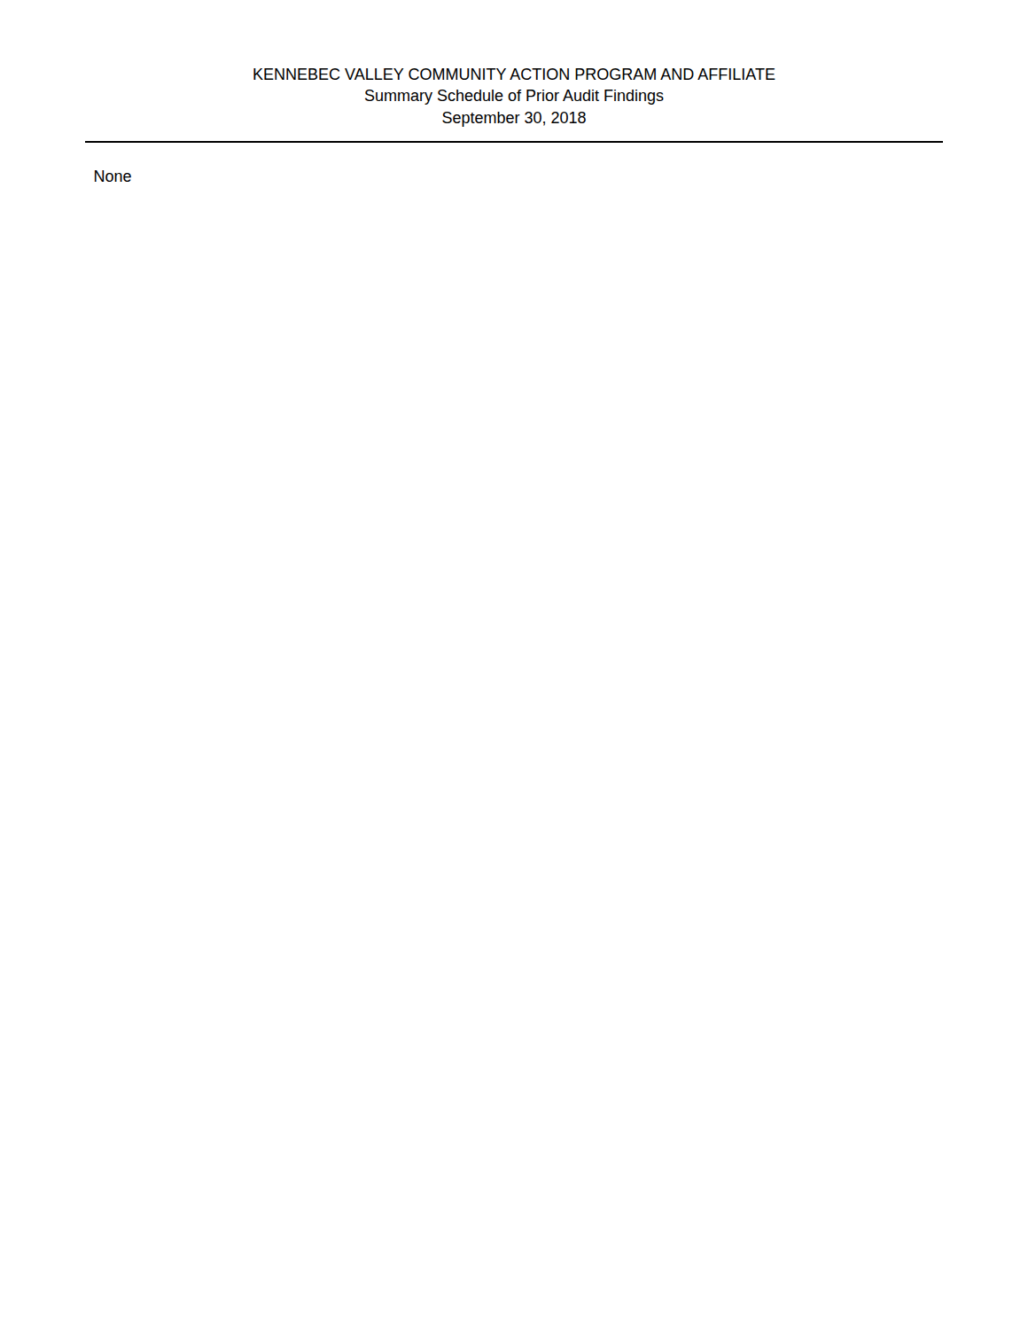KENNEBEC VALLEY COMMUNITY ACTION PROGRAM AND AFFILIATE
Summary Schedule of Prior Audit Findings
September 30, 2018
None